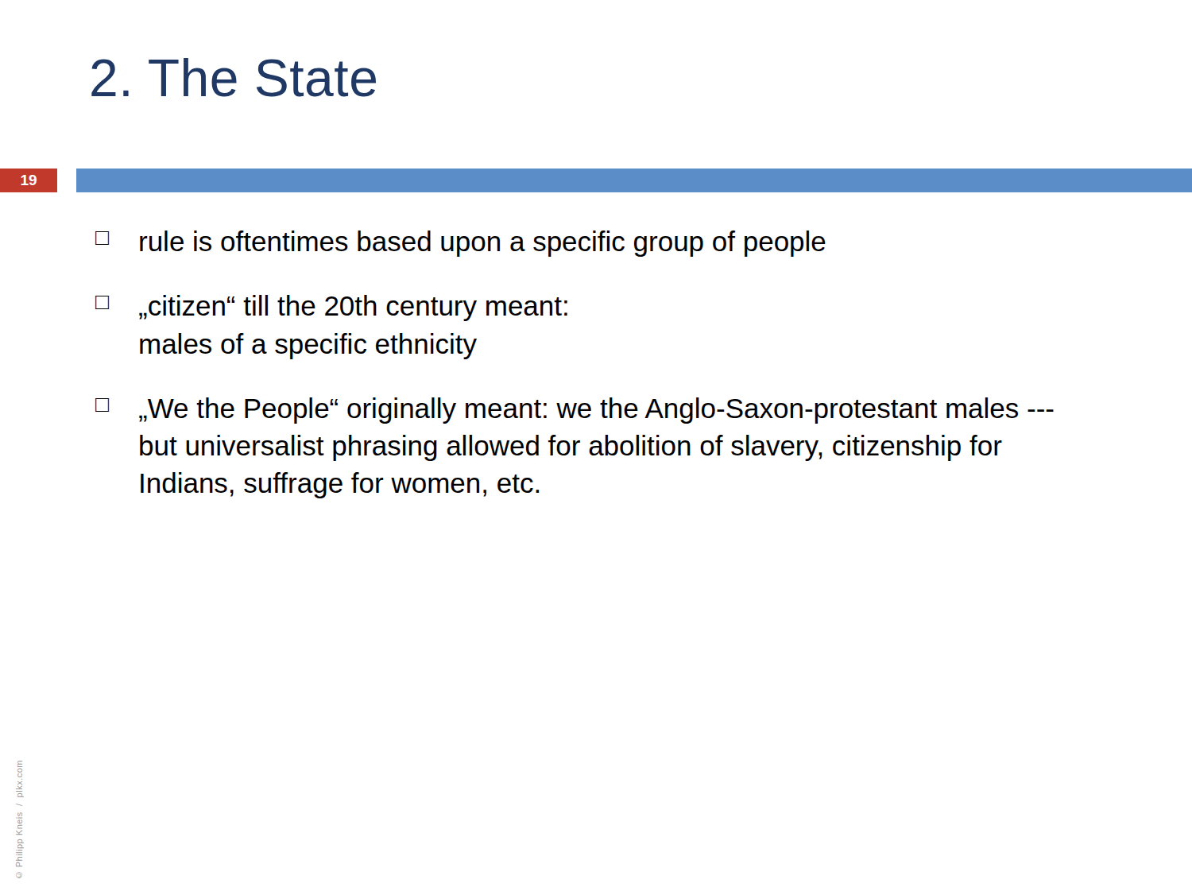2. The State
19
rule is oftentimes based upon a specific group of people
„citizen“ till the 20th century meant:
males of a specific ethnicity
„We the People“ originally meant: we the Anglo-Saxon-protestant males --- but universalist phrasing allowed for abolition of slavery, citizenship for Indians, suffrage for women, etc.
© Philipp Kneis / plkx.com